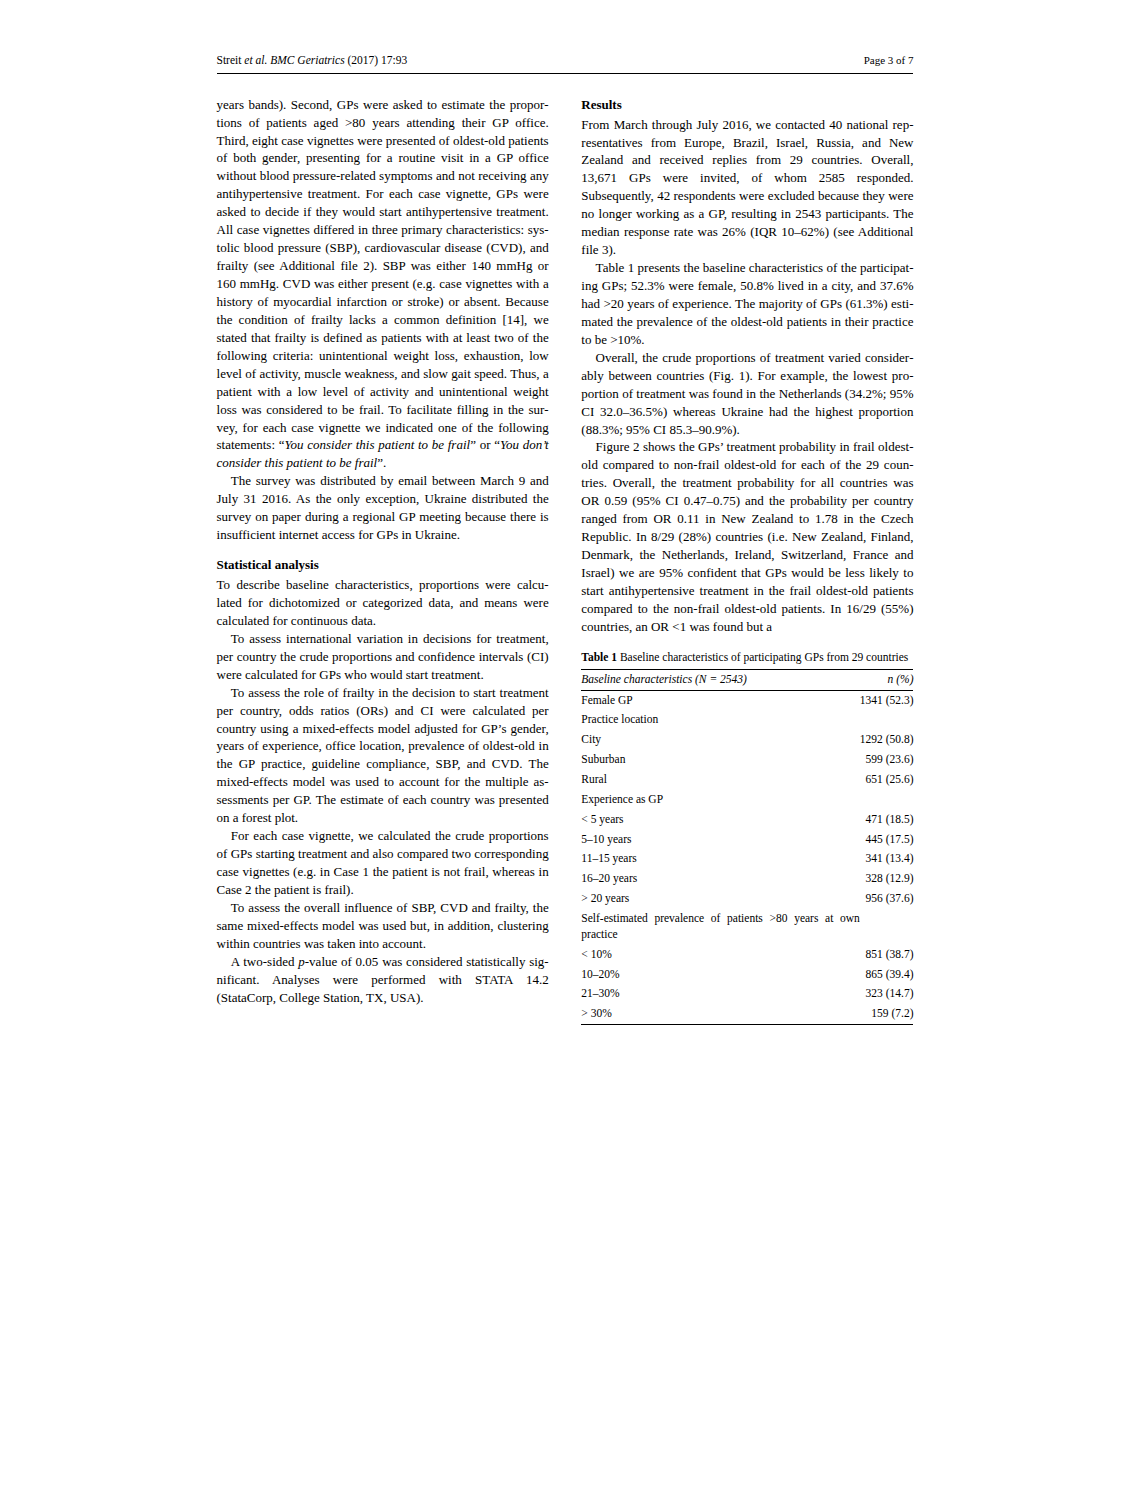Streit et al. BMC Geriatrics (2017) 17:93
Page 3 of 7
years bands). Second, GPs were asked to estimate the proportions of patients aged >80 years attending their GP office. Third, eight case vignettes were presented of oldest-old patients of both gender, presenting for a routine visit in a GP office without blood pressure-related symptoms and not receiving any antihypertensive treatment. For each case vignette, GPs were asked to decide if they would start antihypertensive treatment. All case vignettes differed in three primary characteristics: systolic blood pressure (SBP), cardiovascular disease (CVD), and frailty (see Additional file 2). SBP was either 140 mmHg or 160 mmHg. CVD was either present (e.g. case vignettes with a history of myocardial infarction or stroke) or absent. Because the condition of frailty lacks a common definition [14], we stated that frailty is defined as patients with at least two of the following criteria: unintentional weight loss, exhaustion, low level of activity, muscle weakness, and slow gait speed. Thus, a patient with a low level of activity and unintentional weight loss was considered to be frail. To facilitate filling in the survey, for each case vignette we indicated one of the following statements: “You consider this patient to be frail” or “You don’t consider this patient to be frail”.
The survey was distributed by email between March 9 and July 31 2016. As the only exception, Ukraine distributed the survey on paper during a regional GP meeting because there is insufficient internet access for GPs in Ukraine.
Statistical analysis
To describe baseline characteristics, proportions were calculated for dichotomized or categorized data, and means were calculated for continuous data.
To assess international variation in decisions for treatment, per country the crude proportions and confidence intervals (CI) were calculated for GPs who would start treatment.
To assess the role of frailty in the decision to start treatment per country, odds ratios (ORs) and CI were calculated per country using a mixed-effects model adjusted for GP’s gender, years of experience, office location, prevalence of oldest-old in the GP practice, guideline compliance, SBP, and CVD. The mixed-effects model was used to account for the multiple assessments per GP. The estimate of each country was presented on a forest plot.
For each case vignette, we calculated the crude proportions of GPs starting treatment and also compared two corresponding case vignettes (e.g. in Case 1 the patient is not frail, whereas in Case 2 the patient is frail).
To assess the overall influence of SBP, CVD and frailty, the same mixed-effects model was used but, in addition, clustering within countries was taken into account.
A two-sided p-value of 0.05 was considered statistically significant. Analyses were performed with STATA 14.2 (StataCorp, College Station, TX, USA).
Results
From March through July 2016, we contacted 40 national representatives from Europe, Brazil, Israel, Russia, and New Zealand and received replies from 29 countries. Overall, 13,671 GPs were invited, of whom 2585 responded. Subsequently, 42 respondents were excluded because they were no longer working as a GP, resulting in 2543 participants. The median response rate was 26% (IQR 10–62%) (see Additional file 3).
Table 1 presents the baseline characteristics of the participating GPs; 52.3% were female, 50.8% lived in a city, and 37.6% had >20 years of experience. The majority of GPs (61.3%) estimated the prevalence of the oldest-old patients in their practice to be >10%.
Overall, the crude proportions of treatment varied considerably between countries (Fig. 1). For example, the lowest proportion of treatment was found in the Netherlands (34.2%; 95% CI 32.0–36.5%) whereas Ukraine had the highest proportion (88.3%; 95% CI 85.3–90.9%).
Figure 2 shows the GPs’ treatment probability in frail oldest-old compared to non-frail oldest-old for each of the 29 countries. Overall, the treatment probability for all countries was OR 0.59 (95% CI 0.47–0.75) and the probability per country ranged from OR 0.11 in New Zealand to 1.78 in the Czech Republic. In 8/29 (28%) countries (i.e. New Zealand, Finland, Denmark, the Netherlands, Ireland, Switzerland, France and Israel) we are 95% confident that GPs would be less likely to start antihypertensive treatment in the frail oldest-old patients compared to the non-frail oldest-old patients. In 16/29 (55%) countries, an OR <1 was found but a
Table 1 Baseline characteristics of participating GPs from 29 countries
| Baseline characteristics ( N = 2543) | n (%) |
| --- | --- |
| Female GP | 1341 (52.3) |
| Practice location | |
| City | 1292 (50.8) |
| Suburban | 599 (23.6) |
| Rural | 651 (25.6) |
| Experience as GP | |
| < 5 years | 471 (18.5) |
| 5–10 years | 445 (17.5) |
| 11–15 years | 341 (13.4) |
| 16–20 years | 328 (12.9) |
| > 20 years | 956 (37.6) |
| Self-estimated prevalence of patients >80 years at own practice | |
| < 10% | 851 (38.7) |
| 10–20% | 865 (39.4) |
| 21–30% | 323 (14.7) |
| > 30% | 159 (7.2) |